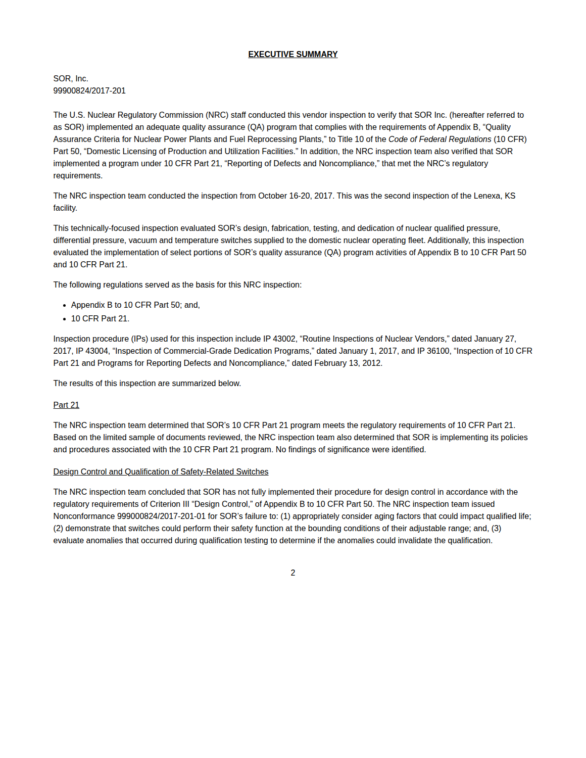EXECUTIVE SUMMARY
SOR, Inc.
99900824/2017-201
The U.S. Nuclear Regulatory Commission (NRC) staff conducted this vendor inspection to verify that SOR Inc. (hereafter referred to as SOR) implemented an adequate quality assurance (QA) program that complies with the requirements of Appendix B, “Quality Assurance Criteria for Nuclear Power Plants and Fuel Reprocessing Plants,” to Title 10 of the Code of Federal Regulations (10 CFR) Part 50, “Domestic Licensing of Production and Utilization Facilities.” In addition, the NRC inspection team also verified that SOR implemented a program under 10 CFR Part 21, “Reporting of Defects and Noncompliance,” that met the NRC’s regulatory requirements.
The NRC inspection team conducted the inspection from October 16-20, 2017. This was the second inspection of the Lenexa, KS facility.
This technically-focused inspection evaluated SOR’s design, fabrication, testing, and dedication of nuclear qualified pressure, differential pressure, vacuum and temperature switches supplied to the domestic nuclear operating fleet. Additionally, this inspection evaluated the implementation of select portions of SOR’s quality assurance (QA) program activities of Appendix B to 10 CFR Part 50 and 10 CFR Part 21.
The following regulations served as the basis for this NRC inspection:
Appendix B to 10 CFR Part 50; and,
10 CFR Part 21.
Inspection procedure (IPs) used for this inspection include IP 43002, “Routine Inspections of Nuclear Vendors,” dated January 27, 2017, IP 43004, “Inspection of Commercial-Grade Dedication Programs,” dated January 1, 2017, and IP 36100, “Inspection of 10 CFR Part 21 and Programs for Reporting Defects and Noncompliance,” dated February 13, 2012.
The results of this inspection are summarized below.
Part 21
The NRC inspection team determined that SOR’s 10 CFR Part 21 program meets the regulatory requirements of 10 CFR Part 21. Based on the limited sample of documents reviewed, the NRC inspection team also determined that SOR is implementing its policies and procedures associated with the 10 CFR Part 21 program. No findings of significance were identified.
Design Control and Qualification of Safety-Related Switches
The NRC inspection team concluded that SOR has not fully implemented their procedure for design control in accordance with the regulatory requirements of Criterion III “Design Control,” of Appendix B to 10 CFR Part 50. The NRC inspection team issued Nonconformance 999000824/2017-201-01 for SOR’s failure to: (1) appropriately consider aging factors that could impact qualified life; (2) demonstrate that switches could perform their safety function at the bounding conditions of their adjustable range; and, (3) evaluate anomalies that occurred during qualification testing to determine if the anomalies could invalidate the qualification.
2